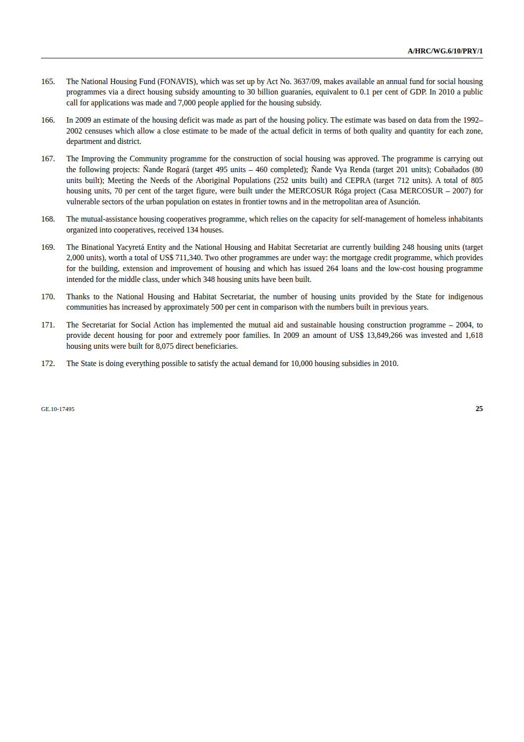A/HRC/WG.6/10/PRY/1
165. The National Housing Fund (FONAVIS), which was set up by Act No. 3637/09, makes available an annual fund for social housing programmes via a direct housing subsidy amounting to 30 billion guaraníes, equivalent to 0.1 per cent of GDP. In 2010 a public call for applications was made and 7,000 people applied for the housing subsidy.
166. In 2009 an estimate of the housing deficit was made as part of the housing policy. The estimate was based on data from the 1992–2002 censuses which allow a close estimate to be made of the actual deficit in terms of both quality and quantity for each zone, department and district.
167. The Improving the Community programme for the construction of social housing was approved. The programme is carrying out the following projects: Ñande Rogará (target 495 units – 460 completed); Ñande Vya Renda (target 201 units); Cobañados (80 units built); Meeting the Needs of the Aboriginal Populations (252 units built) and CEPRA (target 712 units). A total of 805 housing units, 70 per cent of the target figure, were built under the MERCOSUR Róga project (Casa MERCOSUR – 2007) for vulnerable sectors of the urban population on estates in frontier towns and in the metropolitan area of Asunción.
168. The mutual-assistance housing cooperatives programme, which relies on the capacity for self-management of homeless inhabitants organized into cooperatives, received 134 houses.
169. The Binational Yacyretá Entity and the National Housing and Habitat Secretariat are currently building 248 housing units (target 2,000 units), worth a total of US$ 711,340. Two other programmes are under way: the mortgage credit programme, which provides for the building, extension and improvement of housing and which has issued 264 loans and the low-cost housing programme intended for the middle class, under which 348 housing units have been built.
170. Thanks to the National Housing and Habitat Secretariat, the number of housing units provided by the State for indigenous communities has increased by approximately 500 per cent in comparison with the numbers built in previous years.
171. The Secretariat for Social Action has implemented the mutual aid and sustainable housing construction programme – 2004, to provide decent housing for poor and extremely poor families. In 2009 an amount of US$ 13,849,266 was invested and 1,618 housing units were built for 8,075 direct beneficiaries.
172. The State is doing everything possible to satisfy the actual demand for 10,000 housing subsidies in 2010.
GE.10-17495 25